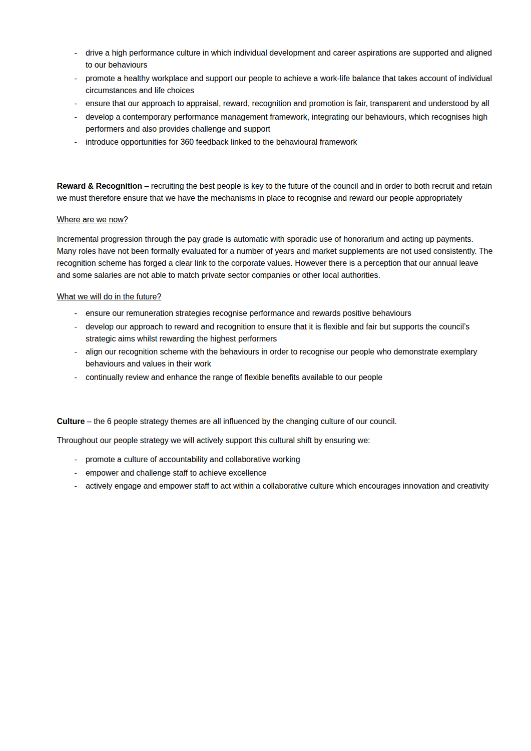drive a high performance culture in which individual development and career aspirations are supported and aligned to our behaviours
promote a healthy workplace and support our people to achieve a work-life balance that takes account of individual circumstances and life choices
ensure that our approach to appraisal, reward, recognition and promotion is fair, transparent and understood by all
develop a contemporary performance management framework, integrating our behaviours, which recognises high performers and also provides challenge and support
introduce opportunities for 360 feedback linked to the behavioural framework
Reward & Recognition – recruiting the best people is key to the future of the council and in order to both recruit and retain we must therefore ensure that we have the mechanisms in place to recognise and reward our people appropriately
Where are we now?
Incremental progression through the pay grade is automatic with sporadic use of honorarium and acting up payments. Many roles have not been formally evaluated for a number of years and market supplements are not used consistently. The recognition scheme has forged a clear link to the corporate values. However there is a perception that our annual leave and some salaries are not able to match private sector companies or other local authorities.
What we will do in the future?
ensure our remuneration strategies recognise performance and rewards positive behaviours
develop our approach to reward and recognition to ensure that it is flexible and fair but supports the council’s strategic aims whilst rewarding the highest performers
align our recognition scheme with the behaviours in order to recognise our people who demonstrate exemplary behaviours and values in their work
continually review and enhance the range of flexible benefits available to our people
Culture – the 6 people strategy themes are all influenced by the changing culture of our council.
Throughout our people strategy we will actively support this cultural shift by ensuring we:
promote a culture of accountability and collaborative working
empower and challenge staff to achieve excellence
actively engage and empower staff to act within a collaborative culture which encourages innovation and creativity